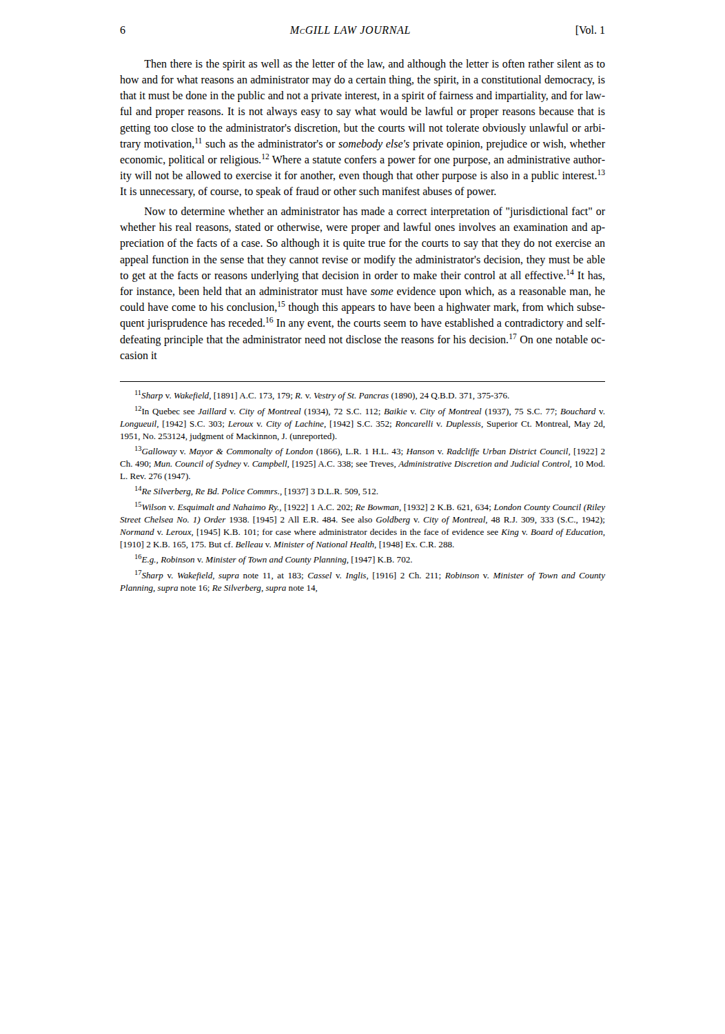6 McGILL LAW JOURNAL [Vol. 1
Then there is the spirit as well as the letter of the law, and although the letter is often rather silent as to how and for what reasons an administrator may do a certain thing, the spirit, in a constitutional democracy, is that it must be done in the public and not a private interest, in a spirit of fairness and impartiality, and for lawful and proper reasons. It is not always easy to say what would be lawful or proper reasons because that is getting too close to the administrator's discretion, but the courts will not tolerate obviously unlawful or arbitrary motivation,11 such as the administrator's or somebody else's private opinion, prejudice or wish, whether economic, political or religious.12 Where a statute confers a power for one purpose, an administrative authority will not be allowed to exercise it for another, even though that other purpose is also in a public interest.13 It is unnecessary, of course, to speak of fraud or other such manifest abuses of power.
Now to determine whether an administrator has made a correct interpretation of "jurisdictional fact" or whether his real reasons, stated or otherwise, were proper and lawful ones involves an examination and appreciation of the facts of a case. So although it is quite true for the courts to say that they do not exercise an appeal function in the sense that they cannot revise or modify the administrator's decision, they must be able to get at the facts or reasons underlying that decision in order to make their control at all effective.14 It has, for instance, been held that an administrator must have some evidence upon which, as a reasonable man, he could have come to his conclusion,15 though this appears to have been a highwater mark, from which subsequent jurisprudence has receded.16 In any event, the courts seem to have established a contradictory and self-defeating principle that the administrator need not disclose the reasons for his decision.17 On one notable occasion it
11 Sharp v. Wakefield, [1891] A.C. 173, 179; R. v. Vestry of St. Pancras (1890), 24 Q.B.D. 371, 375-376.
12 In Quebec see Jaillard v. City of Montreal (1934), 72 S.C. 112; Baikie v. City of Montreal (1937), 75 S.C. 77; Bouchard v. Longueuil, [1942] S.C. 303; Leroux v. City of Lachine, [1942] S.C. 352; Roncarelli v. Duplessis, Superior Ct. Montreal, May 2d, 1951, No. 253124, judgment of Mackinnon, J. (unreported).
13 Galloway v. Mayor & Commonalty of London (1866), L.R. 1 H.L. 43; Hanson v. Radcliffe Urban District Council, [1922] 2 Ch. 490; Mun. Council of Sydney v. Campbell, [1925] A.C. 338; see Treves, Administrative Discretion and Judicial Control, 10 Mod. L. Rev. 276 (1947).
14 Re Silverberg, Re Bd. Police Commrs., [1937] 3 D.L.R. 509, 512.
15 Wilson v. Esquimalt and Nahaimo Ry., [1922] 1 A.C. 202; Re Bowman, [1932] 2 K.B. 621, 634; London County Council (Riley Street Chelsea No. 1) Order 1938. [1945] 2 All E.R. 484. See also Goldberg v. City of Montreal, 48 R.J. 309, 333 (S.C., 1942); Normand v. Leroux, [1945] K.B. 101; for case where administrator decides in the face of evidence see King v. Board of Education, [1910] 2 K.B. 165, 175. But cf. Belleau v. Minister of National Health, [1948] Ex. C.R. 288.
16 E.g., Robinson v. Minister of Town and County Planning, [1947] K.B. 702.
17 Sharp v. Wakefield, supra note 11, at 183; Cassel v. Inglis, [1916] 2 Ch. 211; Robinson v. Minister of Town and County Planning, supra note 16; Re Silverberg, supra note 14,